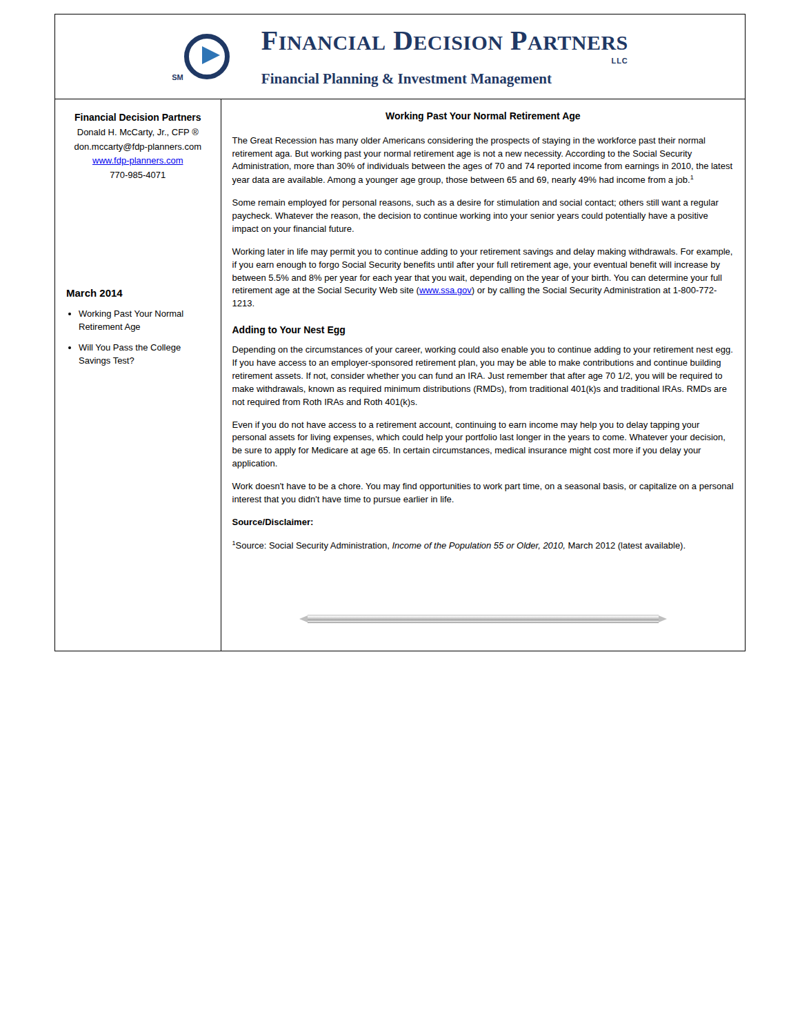SM
FINANCIAL DECISION PARTNERS
LLC
Financial Planning & Investment Management
Financial Decision Partners
Donald H. McCarty, Jr., CFP ®
don.mccarty@fdp-planners.com
www.fdp-planners.com
770-985-4071
March 2014
Working Past Your Normal Retirement Age
Will You Pass the College Savings Test?
Working Past Your Normal Retirement Age
The Great Recession has many older Americans considering the prospects of staying in the workforce past their normal retirement aga. But working past your normal retirement age is not a new necessity. According to the Social Security Administration, more than 30% of individuals between the ages of 70 and 74 reported income from earnings in 2010, the latest year data are available. Among a younger age group, those between 65 and 69, nearly 49% had income from a job.1
Some remain employed for personal reasons, such as a desire for stimulation and social contact; others still want a regular paycheck. Whatever the reason, the decision to continue working into your senior years could potentially have a positive impact on your financial future.
Working later in life may permit you to continue adding to your retirement savings and delay making withdrawals. For example, if you earn enough to forgo Social Security benefits until after your full retirement age, your eventual benefit will increase by between 5.5% and 8% per year for each year that you wait, depending on the year of your birth. You can determine your full retirement age at the Social Security Web site (www.ssa.gov) or by calling the Social Security Administration at 1-800-772-1213.
Adding to Your Nest Egg
Depending on the circumstances of your career, working could also enable you to continue adding to your retirement nest egg. If you have access to an employer-sponsored retirement plan, you may be able to make contributions and continue building retirement assets. If not, consider whether you can fund an IRA. Just remember that after age 70 1/2, you will be required to make withdrawals, known as required minimum distributions (RMDs), from traditional 401(k)s and traditional IRAs. RMDs are not required from Roth IRAs and Roth 401(k)s.
Even if you do not have access to a retirement account, continuing to earn income may help you to delay tapping your personal assets for living expenses, which could help your portfolio last longer in the years to come. Whatever your decision, be sure to apply for Medicare at age 65. In certain circumstances, medical insurance might cost more if you delay your application.
Work doesn't have to be a chore. You may find opportunities to work part time, on a seasonal basis, or capitalize on a personal interest that you didn't have time to pursue earlier in life.
Source/Disclaimer:
1Source: Social Security Administration, Income of the Population 55 or Older, 2010, March 2012 (latest available).